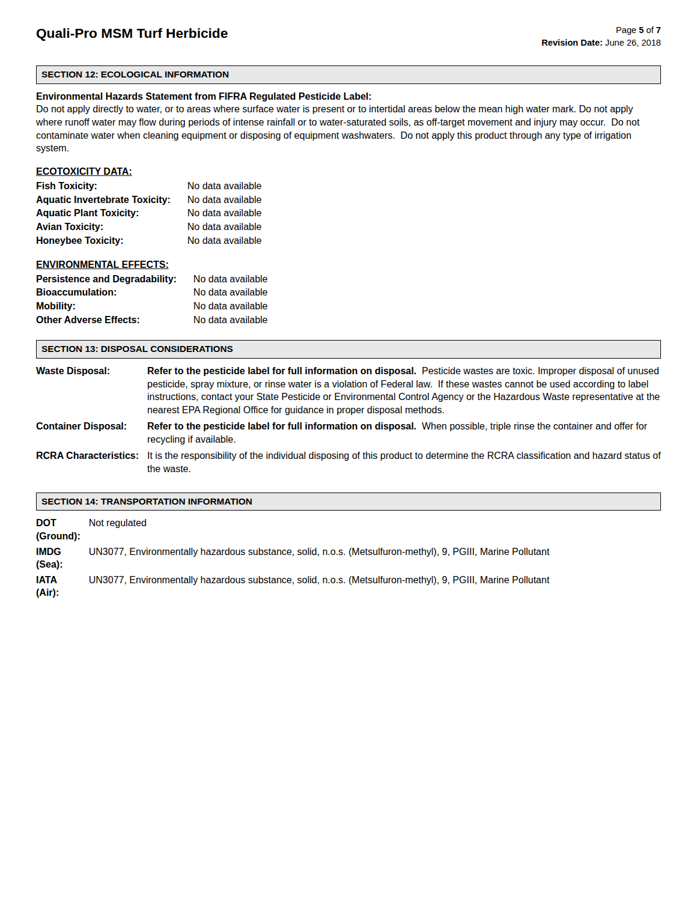Quali-Pro MSM Turf Herbicide
Page 5 of 7
Revision Date: June 26, 2018
SECTION 12: ECOLOGICAL INFORMATION
Environmental Hazards Statement from FIFRA Regulated Pesticide Label:
Do not apply directly to water, or to areas where surface water is present or to intertidal areas below the mean high water mark. Do not apply where runoff water may flow during periods of intense rainfall or to water-saturated soils, as off-target movement and injury may occur. Do not contaminate water when cleaning equipment or disposing of equipment washwaters. Do not apply this product through any type of irrigation system.
ECOTOXICITY DATA:
| Fish Toxicity: | No data available |
| Aquatic Invertebrate Toxicity: | No data available |
| Aquatic Plant Toxicity: | No data available |
| Avian Toxicity: | No data available |
| Honeybee Toxicity: | No data available |
ENVIRONMENTAL EFFECTS:
| Persistence and Degradability: | No data available |
| Bioaccumulation: | No data available |
| Mobility: | No data available |
| Other Adverse Effects: | No data available |
SECTION 13: DISPOSAL CONSIDERATIONS
| Waste Disposal: | Refer to the pesticide label for full information on disposal. Pesticide wastes are toxic. Improper disposal of unused pesticide, spray mixture, or rinse water is a violation of Federal law. If these wastes cannot be used according to label instructions, contact your State Pesticide or Environmental Control Agency or the Hazardous Waste representative at the nearest EPA Regional Office for guidance in proper disposal methods. |
| Container Disposal: | Refer to the pesticide label for full information on disposal. When possible, triple rinse the container and offer for recycling if available. |
| RCRA Characteristics: | It is the responsibility of the individual disposing of this product to determine the RCRA classification and hazard status of the waste. |
SECTION 14: TRANSPORTATION INFORMATION
| DOT (Ground): | Not regulated |
| IMDG (Sea): | UN3077, Environmentally hazardous substance, solid, n.o.s. (Metsulfuron-methyl), 9, PGIII, Marine Pollutant |
| IATA (Air): | UN3077, Environmentally hazardous substance, solid, n.o.s. (Metsulfuron-methyl), 9, PGIII, Marine Pollutant |